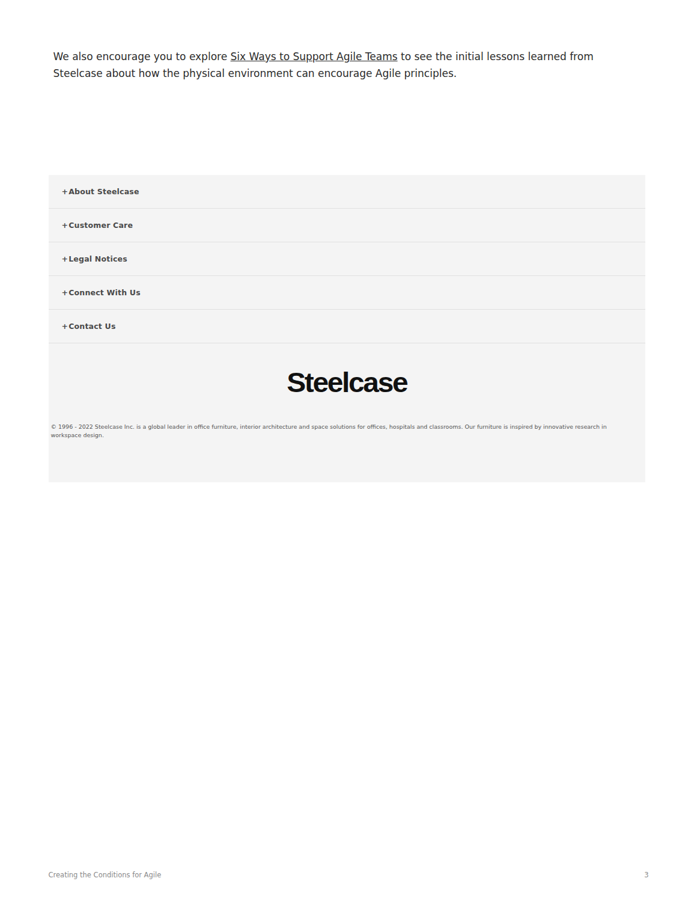We also encourage you to explore Six Ways to Support Agile Teams to see the initial lessons learned from Steelcase about how the physical environment can encourage Agile principles.
+About Steelcase
+Customer Care
+Legal Notices
+Connect With Us
+Contact Us
Steelcase
© 1996 - 2022 Steelcase Inc. is a global leader in office furniture, interior architecture and space solutions for offices, hospitals and classrooms. Our furniture is inspired by innovative research in workspace design.
Creating the Conditions for Agile 3